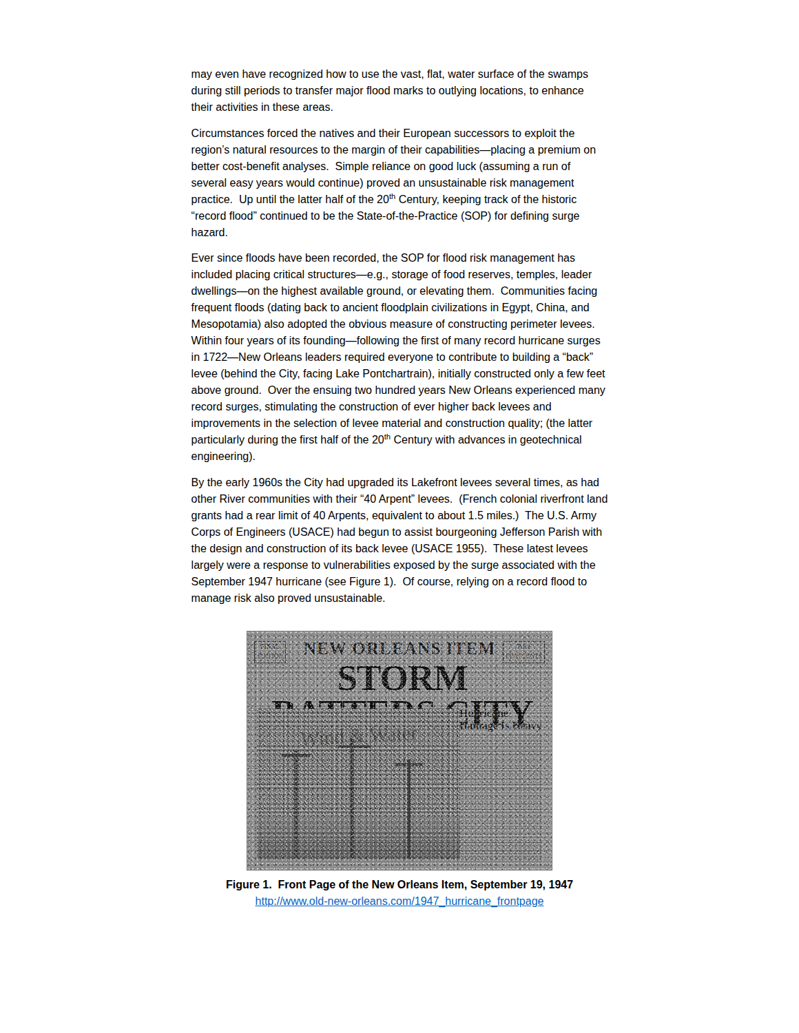may even have recognized how to use the vast, flat, water surface of the swamps during still periods to transfer major flood marks to outlying locations, to enhance their activities in these areas.
Circumstances forced the natives and their European successors to exploit the region’s natural resources to the margin of their capabilities—placing a premium on better cost-benefit analyses. Simple reliance on good luck (assuming a run of several easy years would continue) proved an unsustainable risk management practice. Up until the latter half of the 20th Century, keeping track of the historic “record flood” continued to be the State-of-the-Practice (SOP) for defining surge hazard.
Ever since floods have been recorded, the SOP for flood risk management has included placing critical structures—e.g., storage of food reserves, temples, leader dwellings—on the highest available ground, or elevating them. Communities facing frequent floods (dating back to ancient floodplain civilizations in Egypt, China, and Mesopotamia) also adopted the obvious measure of constructing perimeter levees. Within four years of its founding—following the first of many record hurricane surges in 1722—New Orleans leaders required everyone to contribute to building a “back” levee (behind the City, facing Lake Pontchartrain), initially constructed only a few feet above ground. Over the ensuing two hundred years New Orleans experienced many record surges, stimulating the construction of ever higher back levees and improvements in the selection of levee material and construction quality; (the latter particularly during the first half of the 20th Century with advances in geotechnical engineering).
By the early 1960s the City had upgraded its Lakefront levees several times, as had other River communities with their “40 Arpent” levees. (French colonial riverfront land grants had a rear limit of 40 Arpents, equivalent to about 1.5 miles.) The U.S. Army Corps of Engineers (USACE) had begun to assist bourgeoning Jefferson Parish with the design and construction of its back levee (USACE 1955). These latest levees largely were a response to vulnerabilities exposed by the surge associated with the September 1947 hurricane (see Figure 1). Of course, relying on a record flood to manage risk also proved unsustainable.
FINAL
EDITION NEW ORLEANS ITEM Price
FIVE CENTS
STORM BATTERS CITY
Hurricane Damage Is Heavy
Wind & Water
Figure 1. Front Page of the New Orleans Item, September 19, 1947
http://www.old-new-orleans.com/1947_hurricane_frontpage